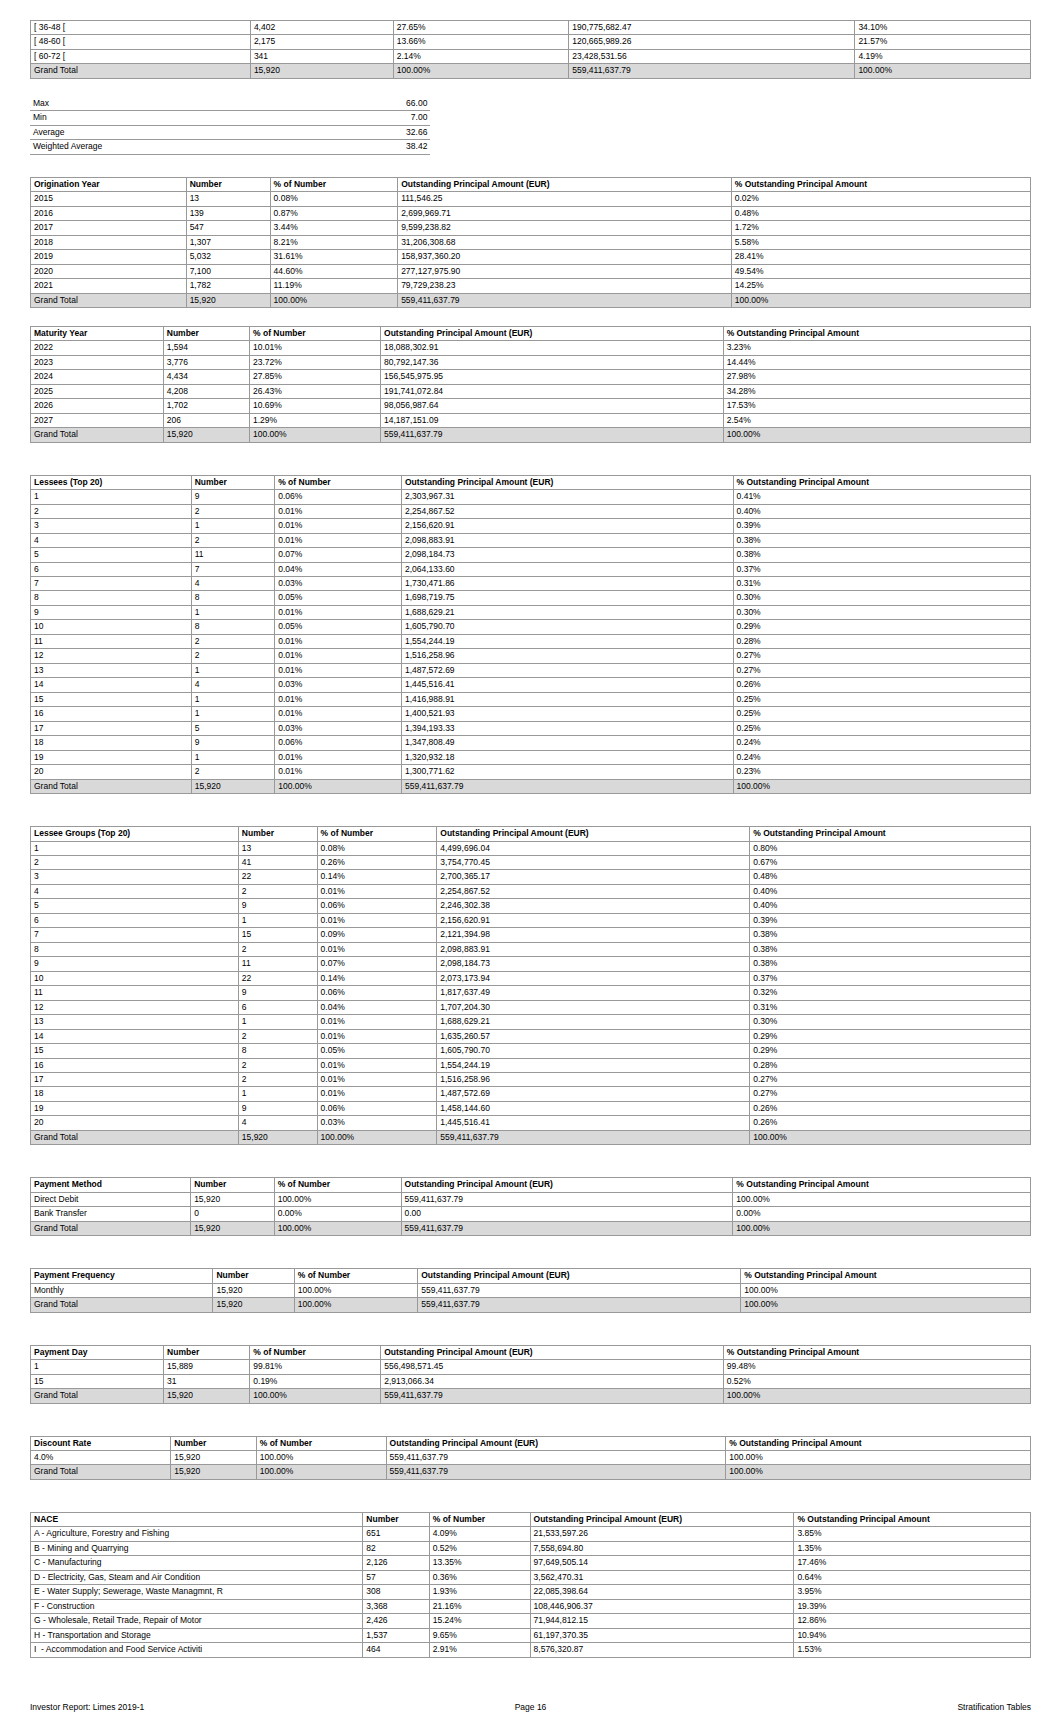| [ 36-48 [ | 4,402 | 27.65% | 190,775,682.47 | 34.10% |
| [ 48-60 [ | 2,175 | 13.66% | 120,665,989.26 | 21.57% |
| [ 60-72 [ | 341 | 2.14% | 23,428,531.56 | 4.19% |
| Grand Total | 15,920 | 100.00% | 559,411,637.79 | 100.00% |
| Max | 66.00 |
| Min | 7.00 |
| Average | 32.66 |
| Weighted Average | 38.42 |
| Origination Year | Number | % of Number | Outstanding Principal Amount (EUR) | % Outstanding Principal Amount |
| --- | --- | --- | --- | --- |
| 2015 | 13 | 0.08% | 111,546.25 | 0.02% |
| 2016 | 139 | 0.87% | 2,699,969.71 | 0.48% |
| 2017 | 547 | 3.44% | 9,599,238.82 | 1.72% |
| 2018 | 1,307 | 8.21% | 31,206,308.68 | 5.58% |
| 2019 | 5,032 | 31.61% | 158,937,360.20 | 28.41% |
| 2020 | 7,100 | 44.60% | 277,127,975.90 | 49.54% |
| 2021 | 1,782 | 11.19% | 79,729,238.23 | 14.25% |
| Grand Total | 15,920 | 100.00% | 559,411,637.79 | 100.00% |
| Maturity Year | Number | % of Number | Outstanding Principal Amount (EUR) | % Outstanding Principal Amount |
| --- | --- | --- | --- | --- |
| 2022 | 1,594 | 10.01% | 18,088,302.91 | 3.23% |
| 2023 | 3,776 | 23.72% | 80,792,147.36 | 14.44% |
| 2024 | 4,434 | 27.85% | 156,545,975.95 | 27.98% |
| 2025 | 4,208 | 26.43% | 191,741,072.84 | 34.28% |
| 2026 | 1,702 | 10.69% | 98,056,987.64 | 17.53% |
| 2027 | 206 | 1.29% | 14,187,151.09 | 2.54% |
| Grand Total | 15,920 | 100.00% | 559,411,637.79 | 100.00% |
| Lessees (Top 20) | Number | % of Number | Outstanding Principal Amount (EUR) | % Outstanding Principal Amount |
| --- | --- | --- | --- | --- |
| 1 | 9 | 0.06% | 2,303,967.31 | 0.41% |
| 2 | 2 | 0.01% | 2,254,867.52 | 0.40% |
| 3 | 1 | 0.01% | 2,156,620.91 | 0.39% |
| 4 | 2 | 0.01% | 2,098,883.91 | 0.38% |
| 5 | 11 | 0.07% | 2,098,184.73 | 0.38% |
| 6 | 7 | 0.04% | 2,064,133.60 | 0.37% |
| 7 | 4 | 0.03% | 1,730,471.86 | 0.31% |
| 8 | 8 | 0.05% | 1,698,719.75 | 0.30% |
| 9 | 1 | 0.01% | 1,688,629.21 | 0.30% |
| 10 | 8 | 0.05% | 1,605,790.70 | 0.29% |
| 11 | 2 | 0.01% | 1,554,244.19 | 0.28% |
| 12 | 2 | 0.01% | 1,516,258.96 | 0.27% |
| 13 | 1 | 0.01% | 1,487,572.69 | 0.27% |
| 14 | 4 | 0.03% | 1,445,516.41 | 0.26% |
| 15 | 1 | 0.01% | 1,416,988.91 | 0.25% |
| 16 | 1 | 0.01% | 1,400,521.93 | 0.25% |
| 17 | 5 | 0.03% | 1,394,193.33 | 0.25% |
| 18 | 9 | 0.06% | 1,347,808.49 | 0.24% |
| 19 | 1 | 0.01% | 1,320,932.18 | 0.24% |
| 20 | 2 | 0.01% | 1,300,771.62 | 0.23% |
| Grand Total | 15,920 | 100.00% | 559,411,637.79 | 100.00% |
| Lessee Groups (Top 20) | Number | % of Number | Outstanding Principal Amount (EUR) | % Outstanding Principal Amount |
| --- | --- | --- | --- | --- |
| 1 | 13 | 0.08% | 4,499,696.04 | 0.80% |
| 2 | 41 | 0.26% | 3,754,770.45 | 0.67% |
| 3 | 22 | 0.14% | 2,700,365.17 | 0.48% |
| 4 | 2 | 0.01% | 2,254,867.52 | 0.40% |
| 5 | 9 | 0.06% | 2,246,302.38 | 0.40% |
| 6 | 1 | 0.01% | 2,156,620.91 | 0.39% |
| 7 | 15 | 0.09% | 2,121,394.98 | 0.38% |
| 8 | 2 | 0.01% | 2,098,883.91 | 0.38% |
| 9 | 11 | 0.07% | 2,098,184.73 | 0.38% |
| 10 | 22 | 0.14% | 2,073,173.94 | 0.37% |
| 11 | 9 | 0.06% | 1,817,637.49 | 0.32% |
| 12 | 6 | 0.04% | 1,707,204.30 | 0.31% |
| 13 | 1 | 0.01% | 1,688,629.21 | 0.30% |
| 14 | 2 | 0.01% | 1,635,260.57 | 0.29% |
| 15 | 8 | 0.05% | 1,605,790.70 | 0.29% |
| 16 | 2 | 0.01% | 1,554,244.19 | 0.28% |
| 17 | 2 | 0.01% | 1,516,258.96 | 0.27% |
| 18 | 1 | 0.01% | 1,487,572.69 | 0.27% |
| 19 | 9 | 0.06% | 1,458,144.60 | 0.26% |
| 20 | 4 | 0.03% | 1,445,516.41 | 0.26% |
| Grand Total | 15,920 | 100.00% | 559,411,637.79 | 100.00% |
| Payment Method | Number | % of Number | Outstanding Principal Amount (EUR) | % Outstanding Principal Amount |
| --- | --- | --- | --- | --- |
| Direct Debit | 15,920 | 100.00% | 559,411,637.79 | 100.00% |
| Bank Transfer | 0 | 0.00% | 0.00 | 0.00% |
| Grand Total | 15,920 | 100.00% | 559,411,637.79 | 100.00% |
| Payment Frequency | Number | % of Number | Outstanding Principal Amount (EUR) | % Outstanding Principal Amount |
| --- | --- | --- | --- | --- |
| Monthly | 15,920 | 100.00% | 559,411,637.79 | 100.00% |
| Grand Total | 15,920 | 100.00% | 559,411,637.79 | 100.00% |
| Payment Day | Number | % of Number | Outstanding Principal Amount (EUR) | % Outstanding Principal Amount |
| --- | --- | --- | --- | --- |
| 1 | 15,889 | 99.81% | 556,498,571.45 | 99.48% |
| 15 | 31 | 0.19% | 2,913,066.34 | 0.52% |
| Grand Total | 15,920 | 100.00% | 559,411,637.79 | 100.00% |
| Discount Rate | Number | % of Number | Outstanding Principal Amount (EUR) | % Outstanding Principal Amount |
| --- | --- | --- | --- | --- |
| 4.0% | 15,920 | 100.00% | 559,411,637.79 | 100.00% |
| Grand Total | 15,920 | 100.00% | 559,411,637.79 | 100.00% |
| NACE | Number | % of Number | Outstanding Principal Amount (EUR) | % Outstanding Principal Amount |
| --- | --- | --- | --- | --- |
| A - Agriculture, Forestry and Fishing | 651 | 4.09% | 21,533,597.26 | 3.85% |
| B - Mining and Quarrying | 82 | 0.52% | 7,558,694.80 | 1.35% |
| C - Manufacturing | 2,126 | 13.35% | 97,649,505.14 | 17.46% |
| D - Electricity, Gas, Steam and Air Condition | 57 | 0.36% | 3,562,470.31 | 0.64% |
| E - Water Supply; Sewerage, Waste Managmnt, R | 308 | 1.93% | 22,085,398.64 | 3.95% |
| F - Construction | 3,368 | 21.16% | 108,446,906.37 | 19.39% |
| G - Wholesale, Retail Trade, Repair of Motor | 2,426 | 15.24% | 71,944,812.15 | 12.86% |
| H - Transportation and Storage | 1,537 | 9.65% | 61,197,370.35 | 10.94% |
| I - Accommodation and Food Service Activiti | 464 | 2.91% | 8,576,320.87 | 1.53% |
Investor Report: Limes 2019-1
Page 16
Stratification Tables